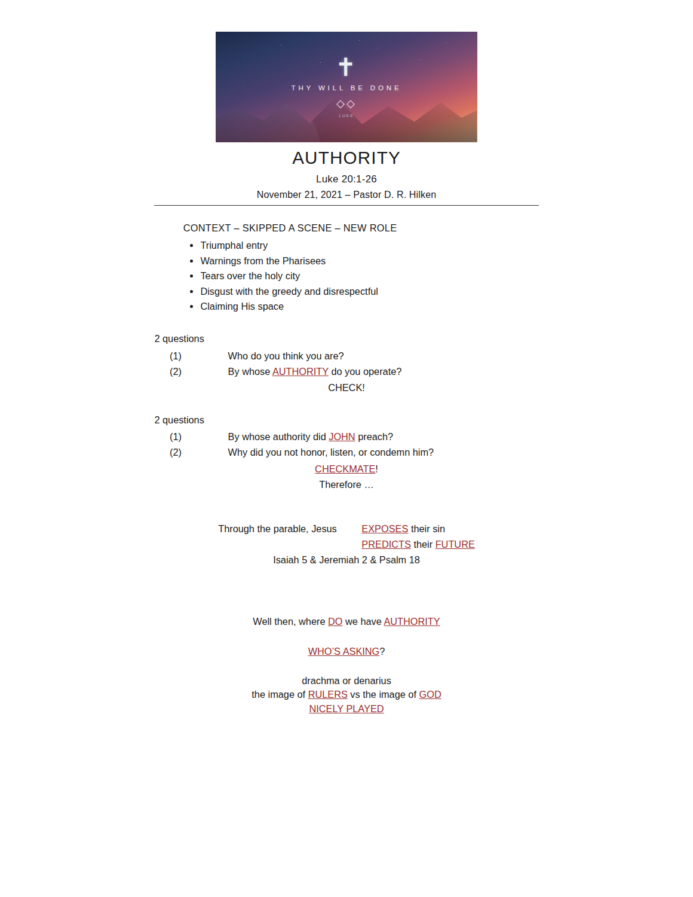✝
Thy Will Be Done
◇◇
Luke
AUTHORITY
Luke 20:1-26
November 21, 2021 – Pastor D. R. Hilken
CONTEXT – SKIPPED A SCENE – NEW ROLE
Triumphal entry
Warnings from the Pharisees
Tears over the holy city
Disgust with the greedy and disrespectful
Claiming His space
2 questions
| (1) | Who do you think you are? |
| (2) | By whose AUTHORITY do you operate? |
CHECK!
2 questions
| (1) | By whose authority did JOHN preach? |
| (2) | Why did you not honor, listen, or condemn him? |
CHECKMATE!
Therefore …
Through the parable, Jesus
EXPOSES their sin
PREDICTS their FUTURE
Isaiah 5 & Jeremiah 2 & Psalm 18
Well then, where DO we have AUTHORITY
WHO’S ASKING?
drachma or denarius
the image of RULERS vs the image of GOD
NICELY PLAYED